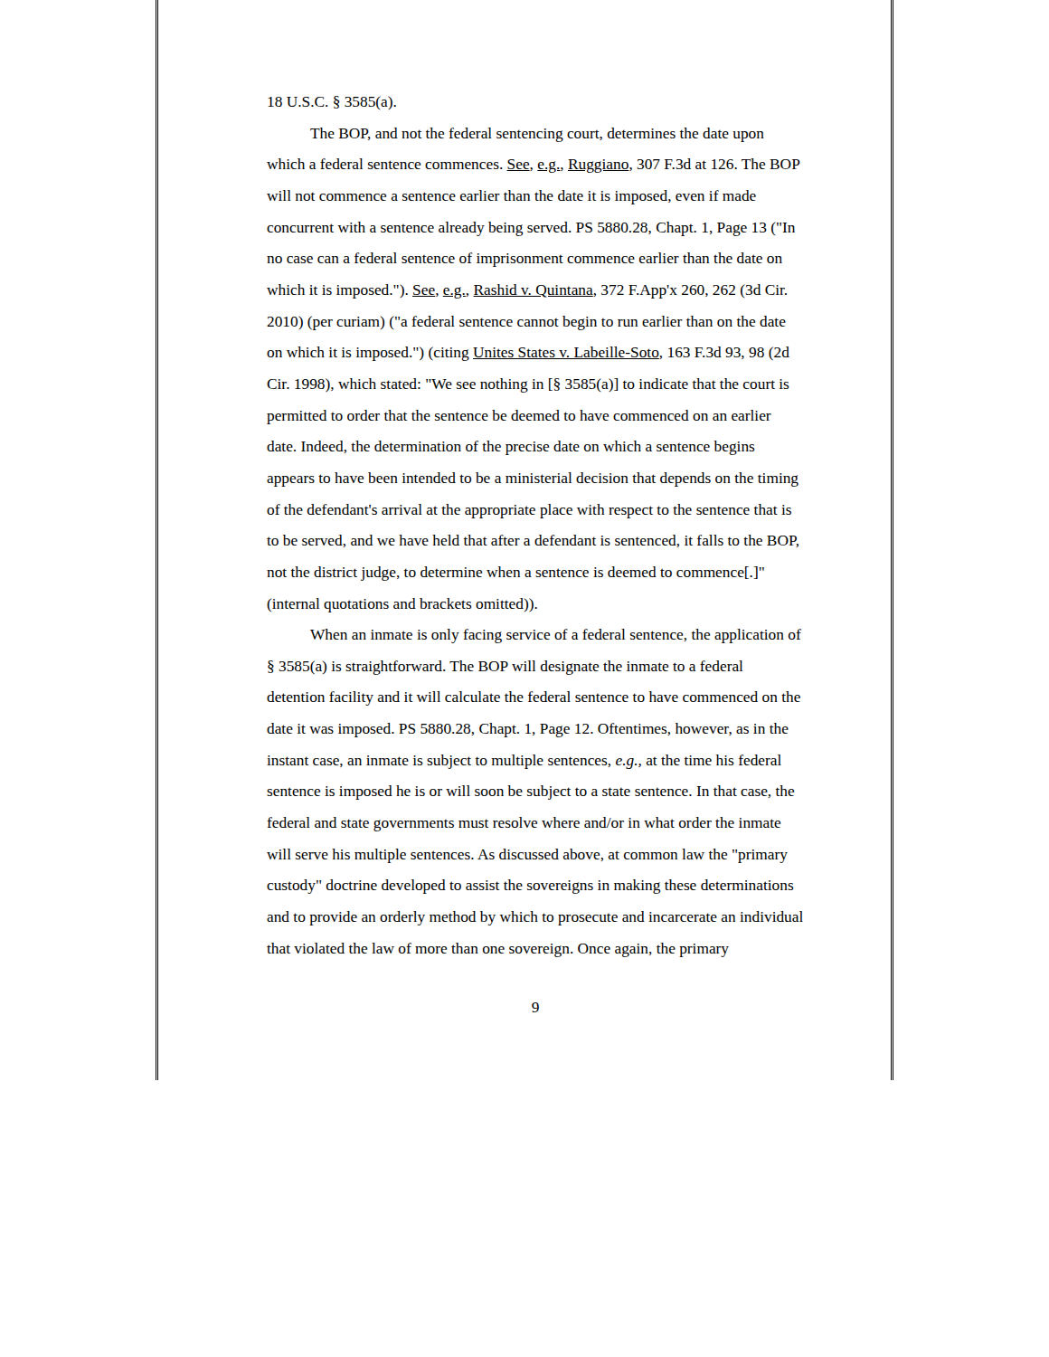18 U.S.C. § 3585(a).
The BOP, and not the federal sentencing court, determines the date upon which a federal sentence commences. See, e.g., Ruggiano, 307 F.3d at 126. The BOP will not commence a sentence earlier than the date it is imposed, even if made concurrent with a sentence already being served. PS 5880.28, Chapt. 1, Page 13 ("In no case can a federal sentence of imprisonment commence earlier than the date on which it is imposed."). See, e.g., Rashid v. Quintana, 372 F.App'x 260, 262 (3d Cir. 2010) (per curiam) ("a federal sentence cannot begin to run earlier than on the date on which it is imposed.") (citing Unites States v. Labeille-Soto, 163 F.3d 93, 98 (2d Cir. 1998), which stated: "We see nothing in [§ 3585(a)] to indicate that the court is permitted to order that the sentence be deemed to have commenced on an earlier date. Indeed, the determination of the precise date on which a sentence begins appears to have been intended to be a ministerial decision that depends on the timing of the defendant's arrival at the appropriate place with respect to the sentence that is to be served, and we have held that after a defendant is sentenced, it falls to the BOP, not the district judge, to determine when a sentence is deemed to commence[.]" (internal quotations and brackets omitted)).
When an inmate is only facing service of a federal sentence, the application of § 3585(a) is straightforward. The BOP will designate the inmate to a federal detention facility and it will calculate the federal sentence to have commenced on the date it was imposed. PS 5880.28, Chapt. 1, Page 12. Oftentimes, however, as in the instant case, an inmate is subject to multiple sentences, e.g., at the time his federal sentence is imposed he is or will soon be subject to a state sentence. In that case, the federal and state governments must resolve where and/or in what order the inmate will serve his multiple sentences. As discussed above, at common law the "primary custody" doctrine developed to assist the sovereigns in making these determinations and to provide an orderly method by which to prosecute and incarcerate an individual that violated the law of more than one sovereign. Once again, the primary
9